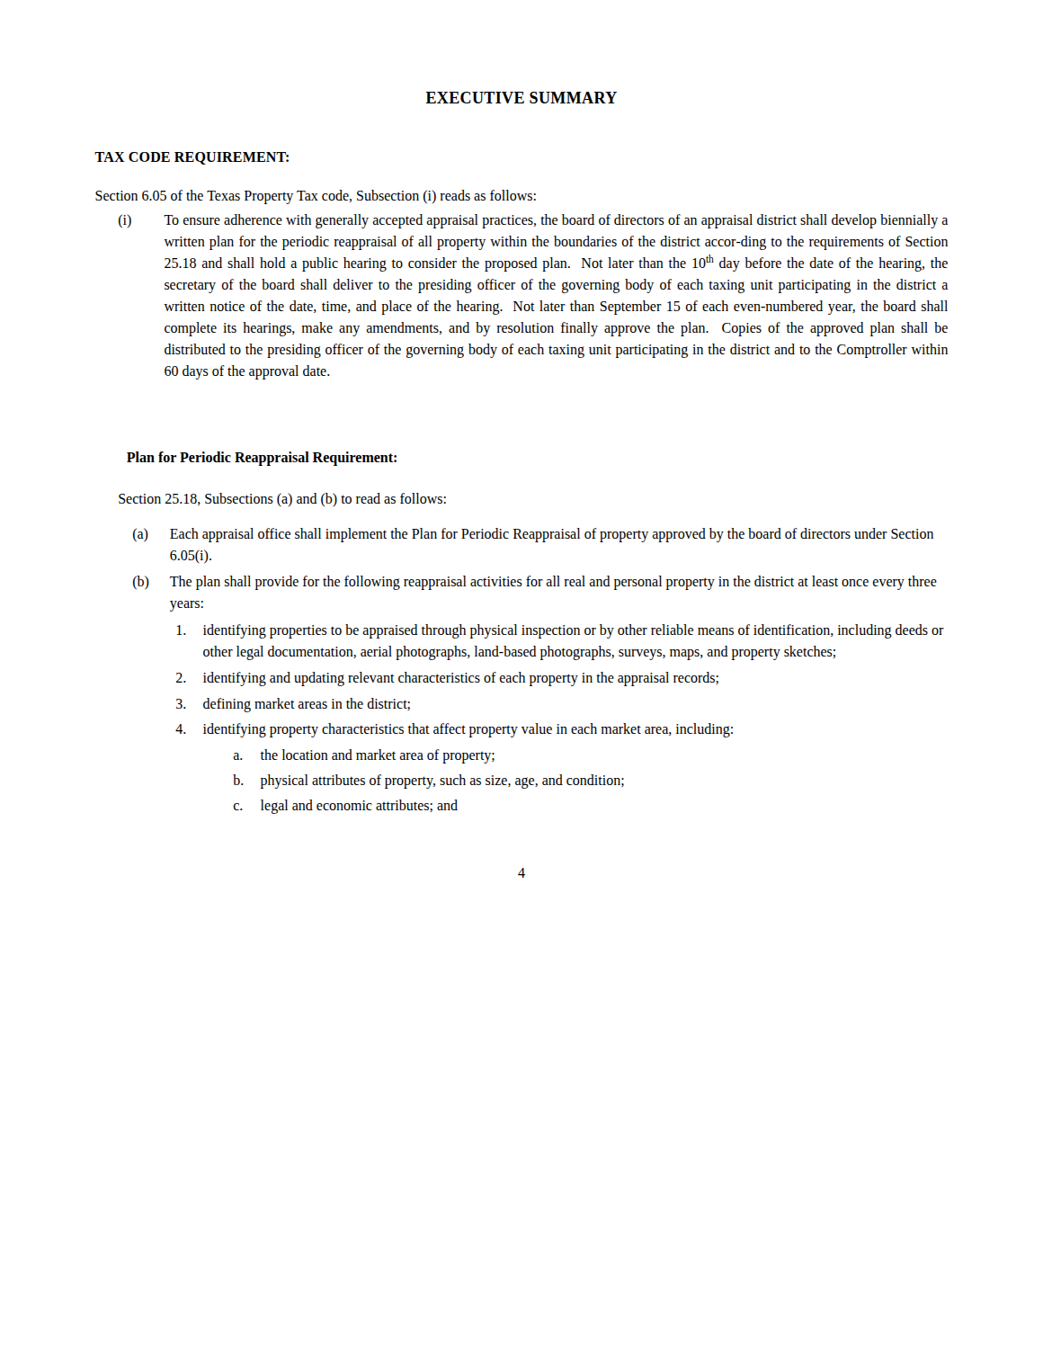EXECUTIVE SUMMARY
TAX CODE REQUIREMENT:
Section 6.05 of the Texas Property Tax code, Subsection (i) reads as follows:
(i)
To ensure adherence with generally accepted appraisal practices, the board of directors of an appraisal district shall develop biennially a written plan for the periodic reappraisal of all property within the boundaries of the district accor‑ding to the requirements of Section 25.18 and shall hold a public hearing to consider the proposed plan. Not later than the 10th day before the date of the hearing, the secretary of the board shall deliver to the presiding officer of the governing body of each taxing unit participating in the district a written notice of the date, time, and place of the hearing. Not later than September 15 of each even-numbered year, the board shall complete its hearings, make any amendments, and by resolution finally approve the plan. Copies of the approved plan shall be distributed to the presiding officer of the governing body of each taxing unit participating in the district and to the Comptroller within 60 days of the approval date.
Plan for Periodic Reappraisal Requirement:
Section 25.18, Subsections (a) and (b) to read as follows:
(a)
Each appraisal office shall implement the Plan for Periodic Reappraisal of property approved by the board of directors under Section 6.05(i).
(b)
The plan shall provide for the following reappraisal activities for all real and personal property in the district at least once every three years:
1.
identifying properties to be appraised through physical inspection or by other reliable means of identification, including deeds or other legal documentation, aerial photographs, land-based photographs, surveys, maps, and property sketches;
2.
identifying and updating relevant characteristics of each property in the appraisal records;
3.
defining market areas in the district;
4.
identifying property characteristics that affect property value in each market area, including:
a.
the location and market area of property;
b.
physical attributes of property, such as size, age, and condition;
c.
legal and economic attributes; and
4